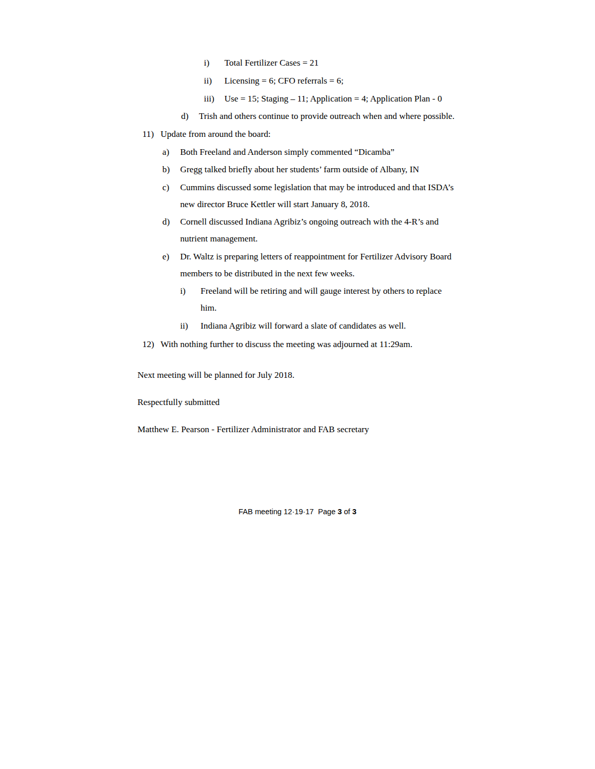i) Total Fertilizer Cases = 21
ii) Licensing = 6; CFO referrals = 6;
iii) Use = 15; Staging – 11; Application = 4; Application Plan - 0
d) Trish and others continue to provide outreach when and where possible.
11) Update from around the board:
a) Both Freeland and Anderson simply commented “Dicamba”
b) Gregg talked briefly about her students’ farm outside of Albany, IN
c) Cummins discussed some legislation that may be introduced and that ISDA’s new director Bruce Kettler will start January 8, 2018.
d) Cornell discussed Indiana Agribiz’s ongoing outreach with the 4-R’s and nutrient management.
e) Dr. Waltz is preparing letters of reappointment for Fertilizer Advisory Board members to be distributed in the next few weeks.
i) Freeland will be retiring and will gauge interest by others to replace him.
ii) Indiana Agribiz will forward a slate of candidates as well.
12) With nothing further to discuss the meeting was adjourned at 11:29am.
Next meeting will be planned for July 2018.
Respectfully submitted
Matthew E. Pearson - Fertilizer Administrator and FAB secretary
FAB meeting 12·19·17 Page 3 of 3